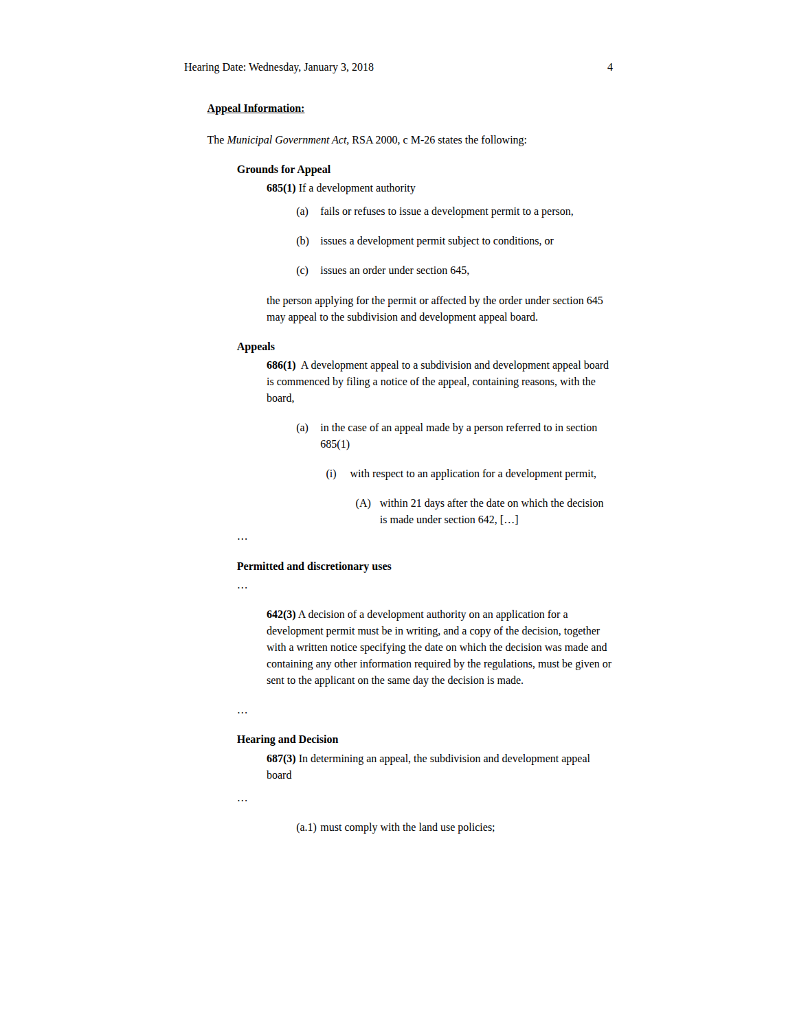Hearing Date: Wednesday, January 3, 2018
4
Appeal Information:
The Municipal Government Act, RSA 2000, c M-26 states the following:
Grounds for Appeal
685(1) If a development authority
(a)
fails or refuses to issue a development permit to a person,
(b)
issues a development permit subject to conditions, or
(c)
issues an order under section 645,
the person applying for the permit or affected by the order under section 645 may appeal to the subdivision and development appeal board.
Appeals
686(1) A development appeal to a subdivision and development appeal board is commenced by filing a notice of the appeal, containing reasons, with the board,
(a)
in the case of an appeal made by a person referred to in section 685(1)
(i)
with respect to an application for a development permit,
(A)
within 21 days after the date on which the decision is made under section 642, […]
…
Permitted and discretionary uses
…
642(3) A decision of a development authority on an application for a development permit must be in writing, and a copy of the decision, together with a written notice specifying the date on which the decision was made and containing any other information required by the regulations, must be given or sent to the applicant on the same day the decision is made.
…
Hearing and Decision
687(3) In determining an appeal, the subdivision and development appeal board
…
(a.1)
must comply with the land use policies;